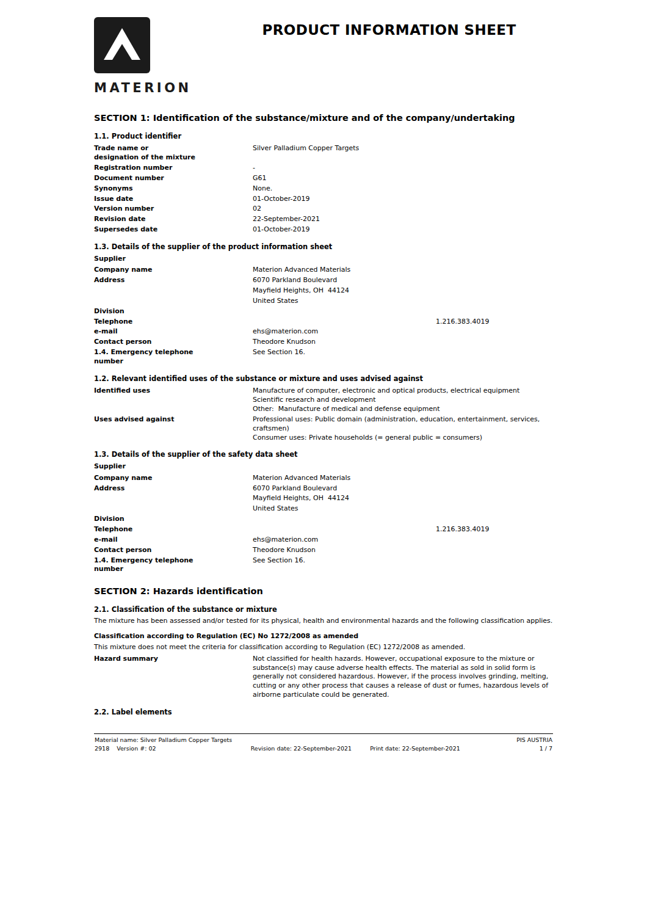MATERION
PRODUCT INFORMATION SHEET
SECTION 1: Identification of the substance/mixture and of the company/undertaking
1.1. Product identifier
| Trade name or designation of the mixture | Silver Palladium Copper Targets |
| Registration number | - |
| Document number | G61 |
| Synonyms | None. |
| Issue date | 01-October-2019 |
| Version number | 02 |
| Revision date | 22-September-2021 |
| Supersedes date | 01-October-2019 |
1.3. Details of the supplier of the product information sheet
Supplier
| Company name | Materion Advanced Materials |
| Address | 6070 Parkland Boulevard |
| | Mayfield Heights, OH 44124 |
| | United States |
| Division | |
| Telephone | 1.216.383.4019 |
| e-mail | ehs@materion.com |
| Contact person | Theodore Knudson |
| 1.4. Emergency telephone number | See Section 16. |
1.2. Relevant identified uses of the substance or mixture and uses advised against
| Identified uses | Manufacture of computer, electronic and optical products, electrical equipment Scientific research and development Other: Manufacture of medical and defense equipment |
| Uses advised against | Professional uses: Public domain (administration, education, entertainment, services, craftsmen) Consumer uses: Private households (= general public = consumers) |
1.3. Details of the supplier of the safety data sheet
Supplier
| Company name | Materion Advanced Materials |
| Address | 6070 Parkland Boulevard |
| | Mayfield Heights, OH 44124 |
| | United States |
| Division | |
| Telephone | 1.216.383.4019 |
| e-mail | ehs@materion.com |
| Contact person | Theodore Knudson |
| 1.4. Emergency telephone number | See Section 16. |
SECTION 2: Hazards identification
2.1. Classification of the substance or mixture
The mixture has been assessed and/or tested for its physical, health and environmental hazards and the following classification applies.
Classification according to Regulation (EC) No 1272/2008 as amended
This mixture does not meet the criteria for classification according to Regulation (EC) 1272/2008 as amended.
| Hazard summary | Not classified for health hazards. However, occupational exposure to the mixture or substance(s) may cause adverse health effects. The material as sold in solid form is generally not considered hazardous. However, if the process involves grinding, melting, cutting or any other process that causes a release of dust or fumes, hazardous levels of airborne particulate could be generated. |
2.2. Label elements
| Material name: Silver Palladium Copper Targets | | | PIS AUSTRIA |
| 2918 Version #: 02 | Revision date: 22-September-2021 | Print date: 22-September-2021 | 1 / 7 |